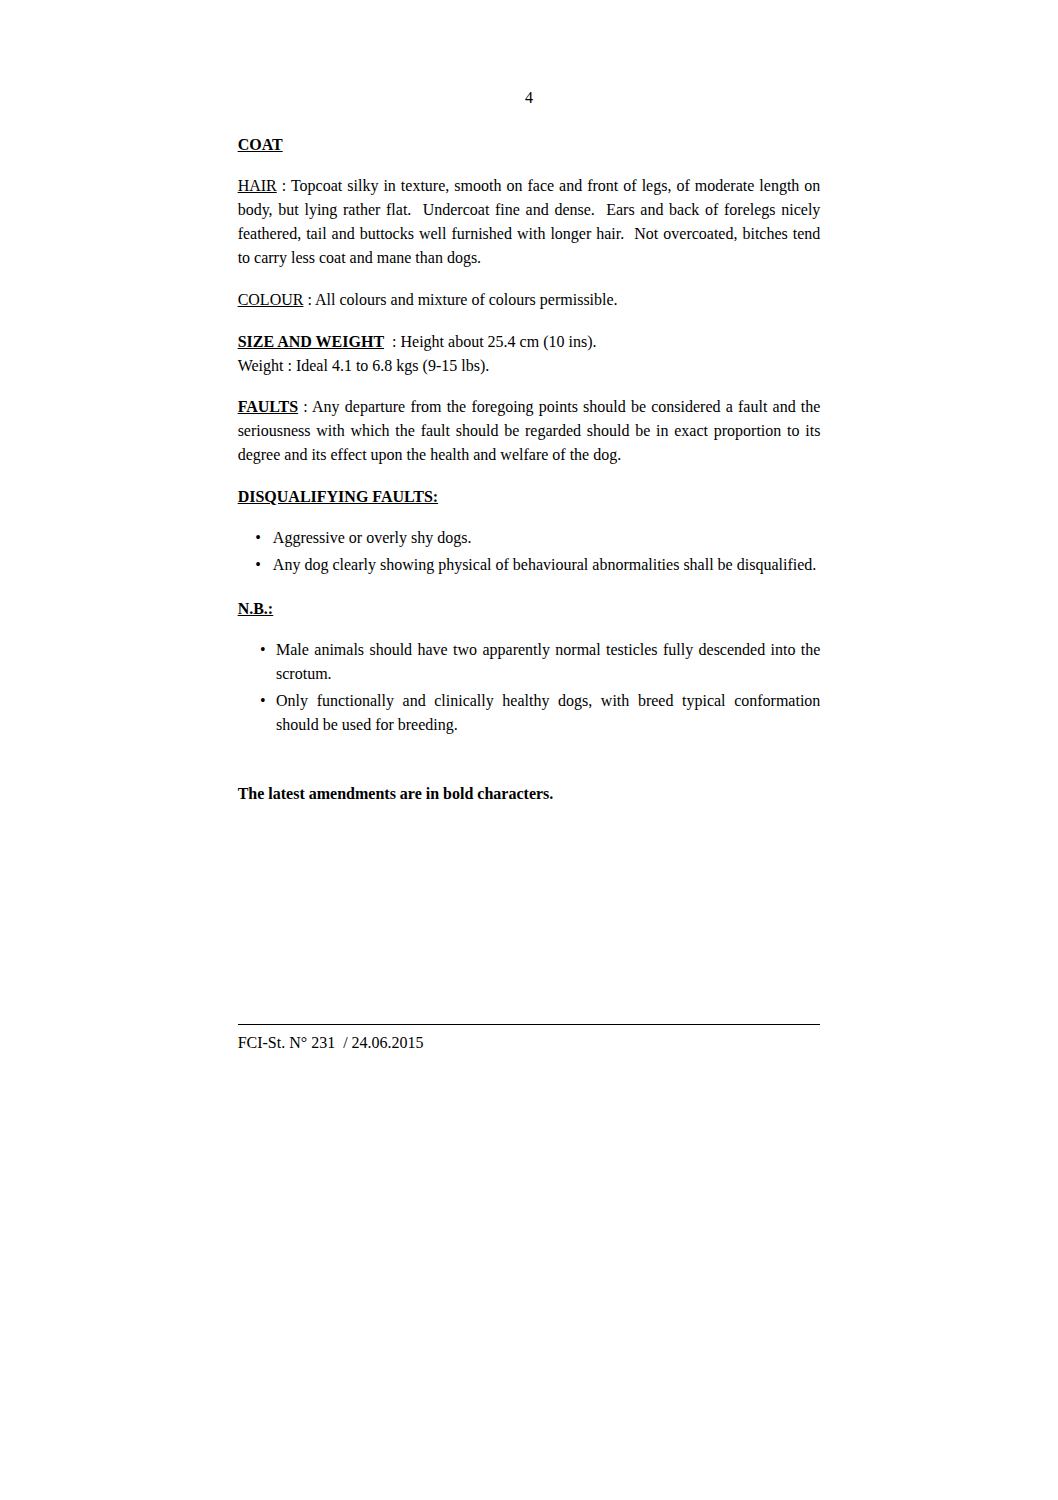4
COAT
HAIR : Topcoat silky in texture, smooth on face and front of legs, of moderate length on body, but lying rather flat. Undercoat fine and dense. Ears and back of forelegs nicely feathered, tail and buttocks well furnished with longer hair. Not overcoated, bitches tend to carry less coat and mane than dogs.
COLOUR : All colours and mixture of colours permissible.
SIZE AND WEIGHT : Height about 25.4 cm (10 ins).
Weight : Ideal 4.1 to 6.8 kgs (9-15 lbs).
FAULTS : Any departure from the foregoing points should be considered a fault and the seriousness with which the fault should be regarded should be in exact proportion to its degree and its effect upon the health and welfare of the dog.
DISQUALIFYING FAULTS:
Aggressive or overly shy dogs.
Any dog clearly showing physical of behavioural abnormalities shall be disqualified.
N.B.:
Male animals should have two apparently normal testicles fully descended into the scrotum.
Only functionally and clinically healthy dogs, with breed typical conformation should be used for breeding.
The latest amendments are in bold characters.
FCI-St. N° 231 / 24.06.2015